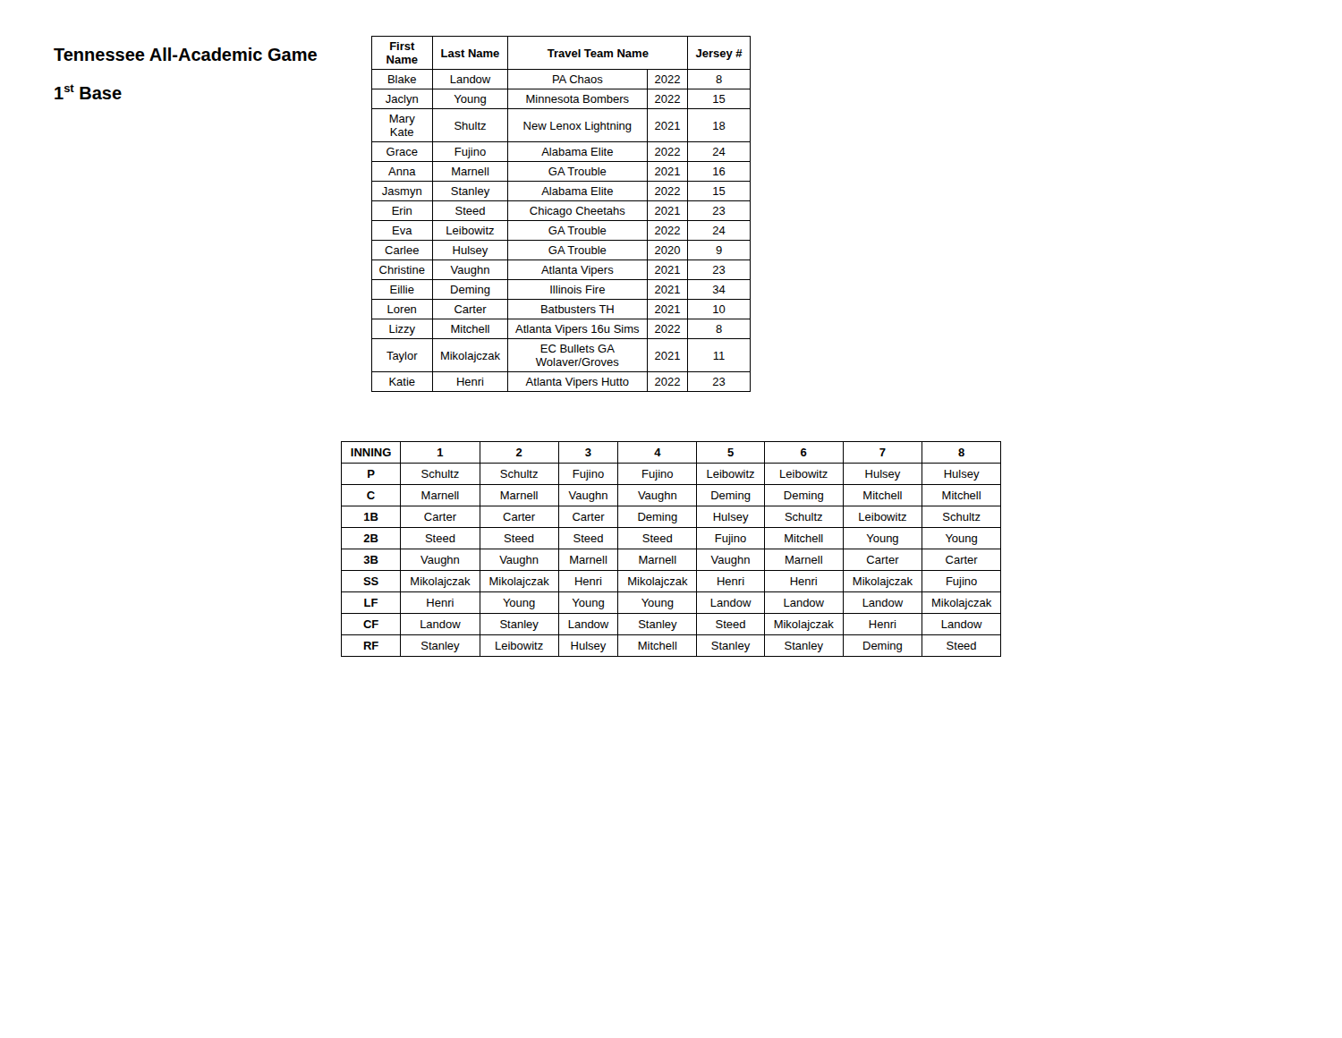Tennessee All-Academic Game
1st Base
| First Name | Last Name | Travel Team Name | Jersey # |
| --- | --- | --- | --- |
| Blake | Landow | PA Chaos | 2022 | 8 |
| Jaclyn | Young | Minnesota Bombers | 2022 | 15 |
| Mary Kate | Shultz | New Lenox Lightning | 2021 | 18 |
| Grace | Fujino | Alabama Elite | 2022 | 24 |
| Anna | Marnell | GA Trouble | 2021 | 16 |
| Jasmyn | Stanley | Alabama Elite | 2022 | 15 |
| Erin | Steed | Chicago Cheetahs | 2021 | 23 |
| Eva | Leibowitz | GA Trouble | 2022 | 24 |
| Carlee | Hulsey | GA Trouble | 2020 | 9 |
| Christine | Vaughn | Atlanta Vipers | 2021 | 23 |
| Eillie | Deming | Illinois Fire | 2021 | 34 |
| Loren | Carter | Batbusters TH | 2021 | 10 |
| Lizzy | Mitchell | Atlanta Vipers 16u Sims | 2022 | 8 |
| Taylor | Mikolajczak | EC Bullets GA Wolaver/Groves | 2021 | 11 |
| Katie | Henri | Atlanta Vipers Hutto | 2022 | 23 |
| INNING | 1 | 2 | 3 | 4 | 5 | 6 | 7 | 8 |
| --- | --- | --- | --- | --- | --- | --- | --- | --- |
| P | Schultz | Schultz | Fujino | Fujino | Leibowitz | Leibowitz | Hulsey | Hulsey |
| C | Marnell | Marnell | Vaughn | Vaughn | Deming | Deming | Mitchell | Mitchell |
| 1B | Carter | Carter | Carter | Deming | Hulsey | Schultz | Leibowitz | Schultz |
| 2B | Steed | Steed | Steed | Steed | Fujino | Mitchell | Young | Young |
| 3B | Vaughn | Vaughn | Marnell | Marnell | Vaughn | Marnell | Carter | Carter |
| SS | Mikolajczak | Mikolajczak | Henri | Mikolajczak | Henri | Henri | Mikolajczak | Fujino |
| LF | Henri | Young | Young | Young | Landow | Landow | Landow | Mikolajczak |
| CF | Landow | Stanley | Landow | Stanley | Steed | Mikolajczak | Henri | Landow |
| RF | Stanley | Leibowitz | Hulsey | Mitchell | Stanley | Stanley | Deming | Steed |